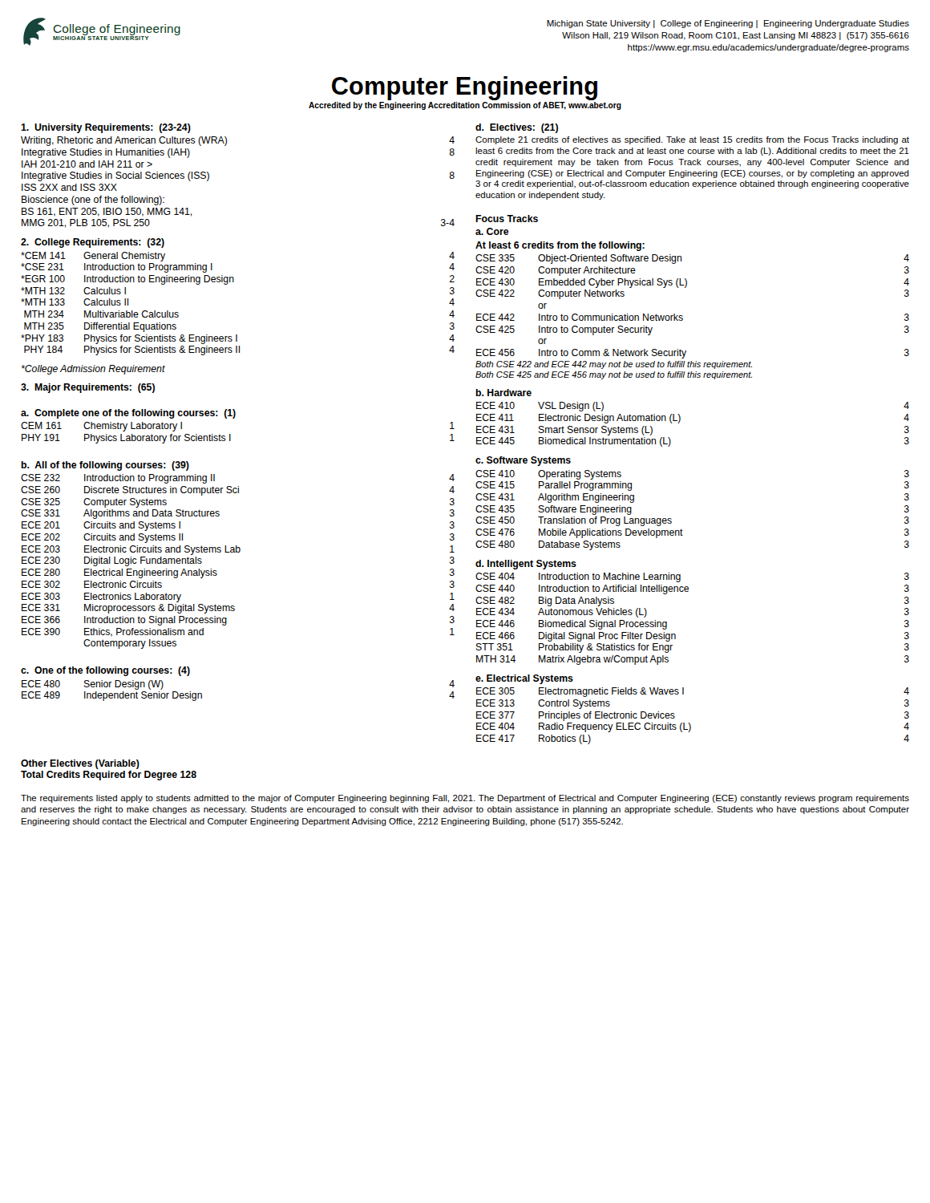College of Engineering
MICHIGAN STATE UNIVERSITY
Michigan State University | College of Engineering | Engineering Undergraduate Studies
Wilson Hall, 219 Wilson Road, Room C101, East Lansing MI 48823 | (517) 355-6616
https://www.egr.msu.edu/academics/undergraduate/degree-programs
Computer Engineering
Accredited by the Engineering Accreditation Commission of ABET, www.abet.org
1. University Requirements: (23-24)
| Writing, Rhetoric and American Cultures (WRA) | 4 |
| Integrative Studies in Humanities (IAH) | 8 |
| IAH 201-210 and IAH 211 or > |
| Integrative Studies in Social Sciences (ISS) | 8 |
| ISS 2XX and ISS 3XX |
| Bioscience (one of the following): |
| BS 161, ENT 205, IBIO 150, MMG 141, |
| MMG 201, PLB 105, PSL 250 | 3-4 |
2. College Requirements: (32)
| *CEM 141 | General Chemistry | 4 |
| *CSE 231 | Introduction to Programming I | 4 |
| *EGR 100 | Introduction to Engineering Design | 2 |
| *MTH 132 | Calculus I | 3 |
| *MTH 133 | Calculus II | 4 |
| MTH 234 | Multivariable Calculus | 4 |
| MTH 235 | Differential Equations | 3 |
| *PHY 183 | Physics for Scientists & Engineers I | 4 |
| PHY 184 | Physics for Scientists & Engineers II | 4 |
*College Admission Requirement
3. Major Requirements: (65)
a. Complete one of the following courses: (1)
| CEM 161 | Chemistry Laboratory I | 1 |
| PHY 191 | Physics Laboratory for Scientists I | 1 |
b. All of the following courses: (39)
| CSE 232 | Introduction to Programming II | 4 |
| CSE 260 | Discrete Structures in Computer Sci | 4 |
| CSE 325 | Computer Systems | 3 |
| CSE 331 | Algorithms and Data Structures | 3 |
| ECE 201 | Circuits and Systems I | 3 |
| ECE 202 | Circuits and Systems II | 3 |
| ECE 203 | Electronic Circuits and Systems Lab | 1 |
| ECE 230 | Digital Logic Fundamentals | 3 |
| ECE 280 | Electrical Engineering Analysis | 3 |
| ECE 302 | Electronic Circuits | 3 |
| ECE 303 | Electronics Laboratory | 1 |
| ECE 331 | Microprocessors & Digital Systems | 4 |
| ECE 366 | Introduction to Signal Processing | 3 |
| ECE 390 | Ethics, Professionalism and | 1 |
| | Contemporary Issues | |
c. One of the following courses: (4)
| ECE 480 | Senior Design (W) | 4 |
| ECE 489 | Independent Senior Design | 4 |
d. Electives: (21)
Complete 21 credits of electives as specified. Take at least 15 credits from the Focus Tracks including at least 6 credits from the Core track and at least one course with a lab (L). Additional credits to meet the 21 credit requirement may be taken from Focus Track courses, any 400-level Computer Science and Engineering (CSE) or Electrical and Computer Engineering (ECE) courses, or by completing an approved 3 or 4 credit experiential, out-of-classroom education experience obtained through engineering cooperative education or independent study.
Focus Tracks
a. Core
At least 6 credits from the following:
| CSE 335 | Object-Oriented Software Design | 4 |
| CSE 420 | Computer Architecture | 3 |
| ECE 430 | Embedded Cyber Physical Sys (L) | 4 |
| CSE 422 | Computer Networks | 3 |
| | or | |
| ECE 442 | Intro to Communication Networks | 3 |
| CSE 425 | Intro to Computer Security | 3 |
| | or | |
| ECE 456 | Intro to Comm & Network Security | 3 |
Both CSE 422 and ECE 442 may not be used to fulfill this requirement.
Both CSE 425 and ECE 456 may not be used to fulfill this requirement.
b. Hardware
| ECE 410 | VSL Design (L) | 4 |
| ECE 411 | Electronic Design Automation (L) | 4 |
| ECE 431 | Smart Sensor Systems (L) | 3 |
| ECE 445 | Biomedical Instrumentation (L) | 3 |
c. Software Systems
| CSE 410 | Operating Systems | 3 |
| CSE 415 | Parallel Programming | 3 |
| CSE 431 | Algorithm Engineering | 3 |
| CSE 435 | Software Engineering | 3 |
| CSE 450 | Translation of Prog Languages | 3 |
| CSE 476 | Mobile Applications Development | 3 |
| CSE 480 | Database Systems | 3 |
d. Intelligent Systems
| CSE 404 | Introduction to Machine Learning | 3 |
| CSE 440 | Introduction to Artificial Intelligence | 3 |
| CSE 482 | Big Data Analysis | 3 |
| ECE 434 | Autonomous Vehicles (L) | 3 |
| ECE 446 | Biomedical Signal Processing | 3 |
| ECE 466 | Digital Signal Proc Filter Design | 3 |
| STT 351 | Probability & Statistics for Engr | 3 |
| MTH 314 | Matrix Algebra w/Comput Apls | 3 |
e. Electrical Systems
| ECE 305 | Electromagnetic Fields & Waves I | 4 |
| ECE 313 | Control Systems | 3 |
| ECE 377 | Principles of Electronic Devices | 3 |
| ECE 404 | Radio Frequency ELEC Circuits (L) | 4 |
| ECE 417 | Robotics (L) | 4 |
Other Electives (Variable)
Total Credits Required for Degree 128
The requirements listed apply to students admitted to the major of Computer Engineering beginning Fall, 2021. The Department of Electrical and Computer Engineering (ECE) constantly reviews program requirements and reserves the right to make changes as necessary. Students are encouraged to consult with their advisor to obtain assistance in planning an appropriate schedule. Students who have questions about Computer Engineering should contact the Electrical and Computer Engineering Department Advising Office, 2212 Engineering Building, phone (517) 355-5242.